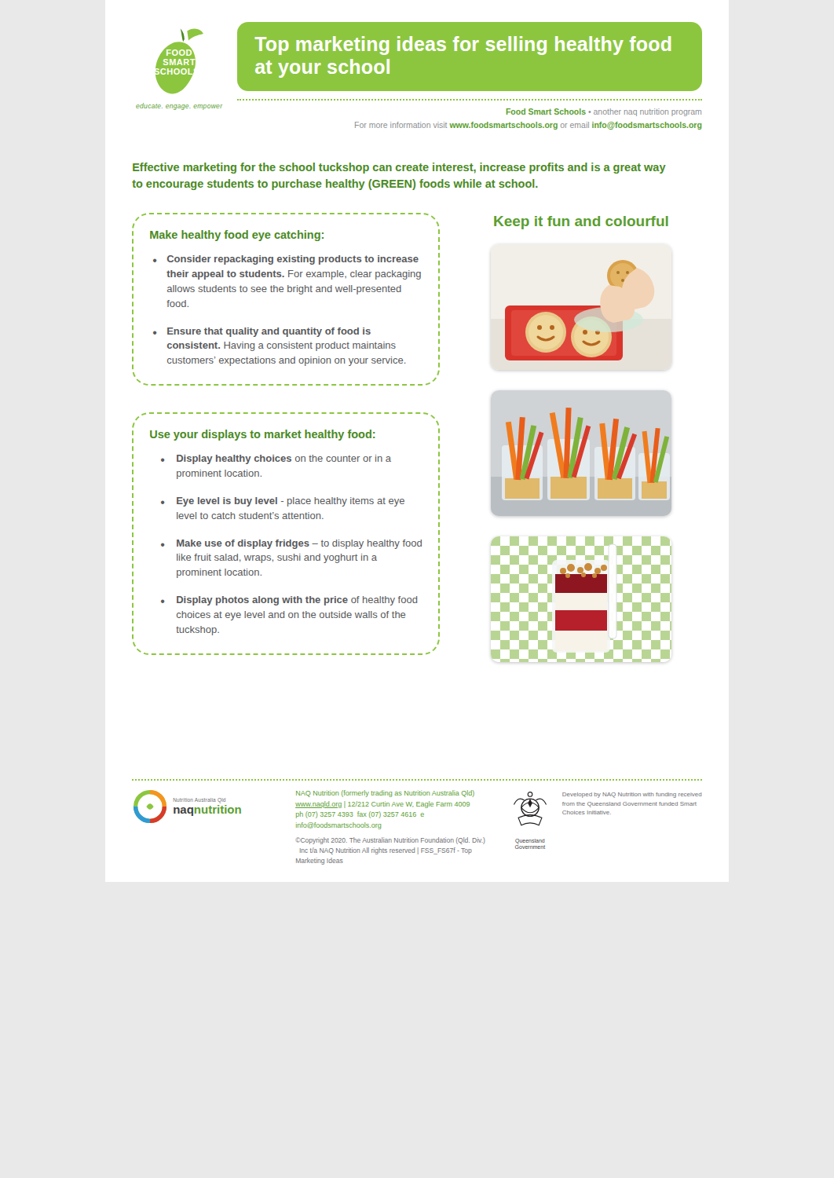FOOD
SMART
SCHOOLS™
educate. engage. empower
Top marketing ideas for selling healthy food
at your school
Food Smart Schools • another naq nutrition program
For more information visit www.foodsmartschools.org or email info@foodsmartschools.org
Effective marketing for the school tuckshop can create interest, increase profits and is a great way to encourage students to purchase healthy (GREEN) foods while at school.
Make healthy food eye catching:
Consider repackaging existing products to increase their appeal to students. For example, clear packaging allows students to see the bright and well-presented food.
Ensure that quality and quantity of food is consistent. Having a consistent product maintains customers’ expectations and opinion on your service.
Use your displays to market healthy food:
Display healthy choices on the counter or in a prominent location.
Eye level is buy level - place healthy items at eye level to catch student’s attention.
Make use of display fridges – to display healthy food like fruit salad, wraps, sushi and yoghurt in a prominent location.
Display photos along with the price of healthy food choices at eye level and on the outside walls of the tuckshop.
Keep it fun and colourful
Nutrition Australia Qld
naqnutrition
NAQ Nutrition (formerly trading as Nutrition Australia Qld)
www.naqld.org | 12/212 Curtin Ave W, Eagle Farm 4009
ph (07) 3257 4393 fax (07) 3257 4616 e info@foodsmartschools.org
©Copyright 2020. The Australian Nutrition Foundation (Qld. Div.)
Inc t/a NAQ Nutrition All rights reserved | FSS_FS67f - Top Marketing Ideas
Queensland
Government
Developed by NAQ Nutrition with funding received from the Queensland Government funded Smart Choices Initiative.